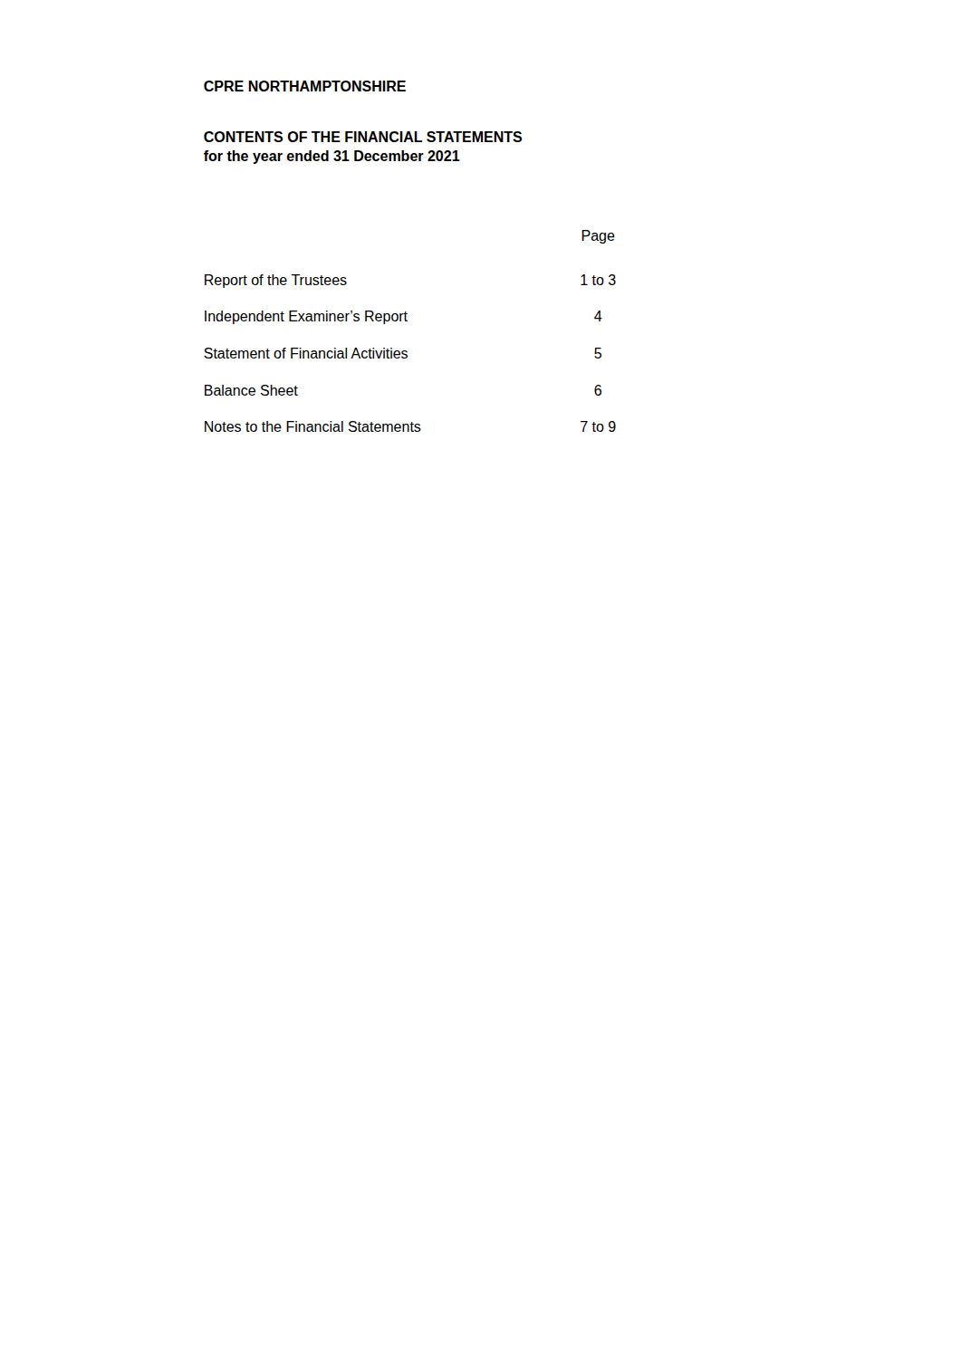CPRE NORTHAMPTONSHIRE
CONTENTS OF THE FINANCIAL STATEMENTS for the year ended 31 December 2021
| | Page |
| Report of the Trustees | 1 to 3 |
| Independent Examiner’s Report | 4 |
| Statement of Financial Activities | 5 |
| Balance Sheet | 6 |
| Notes to the Financial Statements | 7 to 9 |